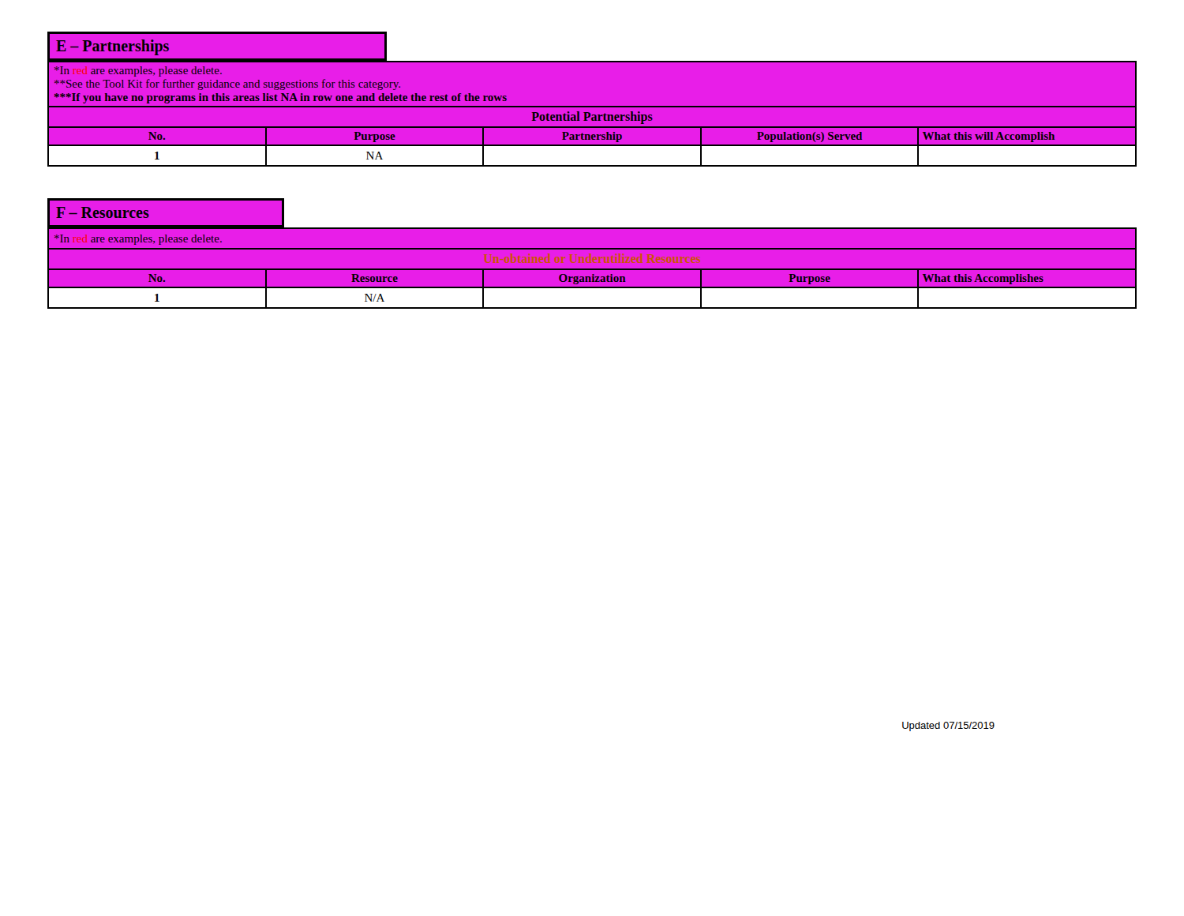E – Partnerships
| *In red are examples, please delete. **See the Tool Kit for further guidance and suggestions for this category. ***If you have no programs in this areas list NA in row one and delete the rest of the rows |
| Potential Partnerships |
| No. | Purpose | Partnership | Population(s) Served | What this will Accomplish |
| 1 | NA | | | |
F – Resources
| *In red are examples, please delete. |
| Un-obtained or Underutilized Resources |
| No. | Resource | Organization | Purpose | What this Accomplishes |
| 1 | N/A | | | |
Updated 07/15/2019